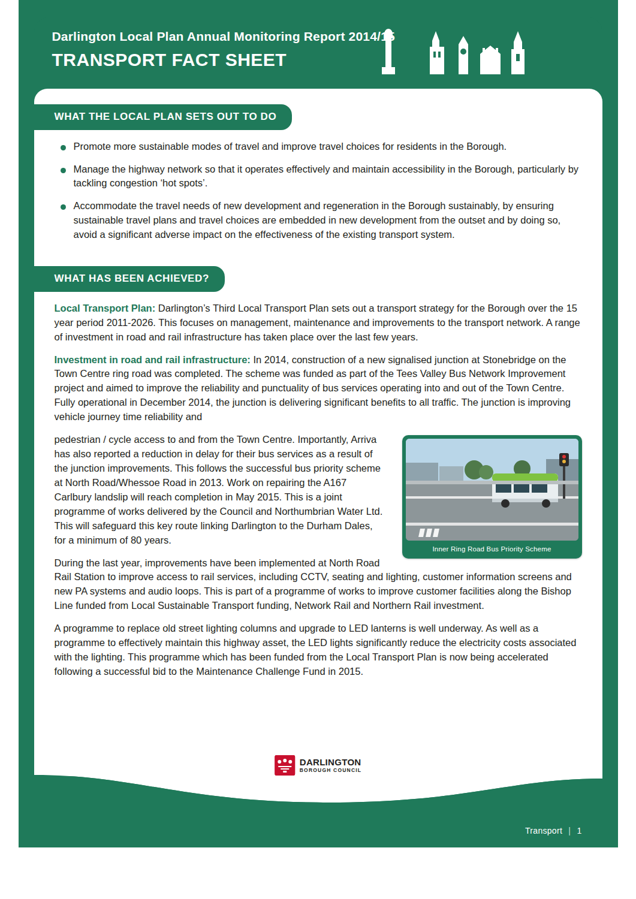Darlington Local Plan Annual Monitoring Report 2014/15
Transport Fact Sheet
What the Local Plan sets out to do
Promote more sustainable modes of travel and improve travel choices for residents in the Borough.
Manage the highway network so that it operates effectively and maintain accessibility in the Borough, particularly by tackling congestion ‘hot spots’.
Accommodate the travel needs of new development and regeneration in the Borough sustainably, by ensuring sustainable travel plans and travel choices are embedded in new development from the outset and by doing so, avoid a significant adverse impact on the effectiveness of the existing transport system.
What has been achieved?
Local Transport Plan: Darlington’s Third Local Transport Plan sets out a transport strategy for the Borough over the 15 year period 2011-2026. This focuses on management, maintenance and improvements to the transport network. A range of investment in road and rail infrastructure has taken place over the last few years.
Investment in road and rail infrastructure: In 2014, construction of a new signalised junction at Stonebridge on the Town Centre ring road was completed. The scheme was funded as part of the Tees Valley Bus Network Improvement project and aimed to improve the reliability and punctuality of bus services operating into and out of the Town Centre. Fully operational in December 2014, the junction is delivering significant benefits to all traffic. The junction is improving vehicle journey time reliability and
Inner Ring Road Bus Priority Scheme
pedestrian / cycle access to and from the Town Centre. Importantly, Arriva has also reported a reduction in delay for their bus services as a result of the junction improvements. This follows the successful bus priority scheme at North Road/Whessoe Road in 2013. Work on repairing the A167 Carlbury landslip will reach completion in May 2015. This is a joint programme of works delivered by the Council and Northumbrian Water Ltd. This will safeguard this key route linking Darlington to the Durham Dales, for a minimum of 80 years.
During the last year, improvements have been implemented at North Road Rail Station to improve access to rail services, including CCTV, seating and lighting, customer information screens and new PA systems and audio loops. This is part of a programme of works to improve customer facilities along the Bishop Line funded from Local Sustainable Transport funding, Network Rail and Northern Rail investment.
A programme to replace old street lighting columns and upgrade to LED lanterns is well underway. As well as a programme to effectively maintain this highway asset, the LED lights significantly reduce the electricity costs associated with the lighting. This programme which has been funded from the Local Transport Plan is now being accelerated following a successful bid to the Maintenance Challenge Fund in 2015.
DARLINGTON BOROUGH COUNCIL
Transport | 1